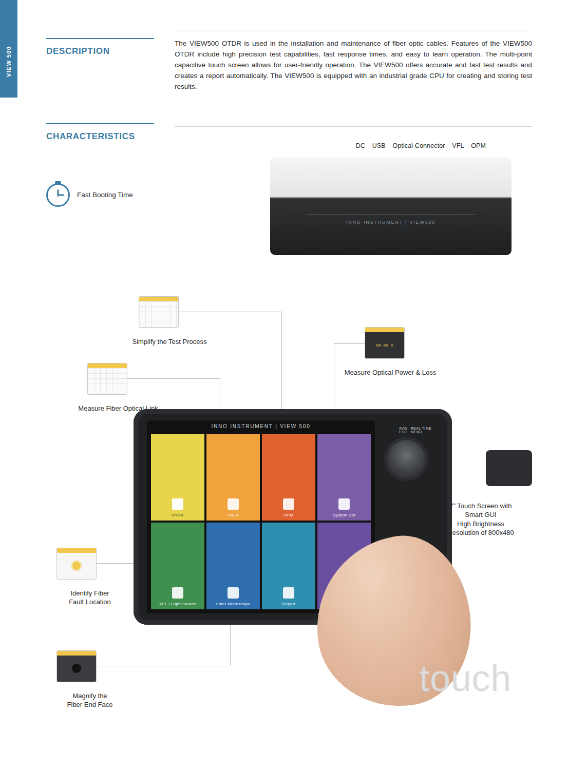VIEW 500
DESCRIPTION
The VIEW500 OTDR is used in the installation and maintenance of fiber optic cables. Features of the VIEW500 OTDR include high precision test capabilities, fast response times, and easy to learn operation. The multi-point capacitive touch screen allows for user-friendly operation. The VIEW500 offers accurate and fast test results and creates a report automatically. The VIEW500 is equipped with an industrial grade CPU for creating and storing test results.
CHARACTERISTICS
DC USB Optical Connector VFL OPM
INNO INSTRUMENT | VIEW500
Fast Booting Time
Simplify the Test Process
Measure Fiber Optical Link
Measure Optical Power & Loss
Identify Fiber
Fault Location
Magnify the
Fiber End Face
7” Touch Screen with
Smart GUI
High Brightness
Resolution of 800x480
AVG REAL TIME
ESC MENU
INNO INSTRUMENT | VIEW 500
OTDR
SNLR
OPM
System Set
VFL / Light Source
Fiber Microscope
Report
System Information
touch